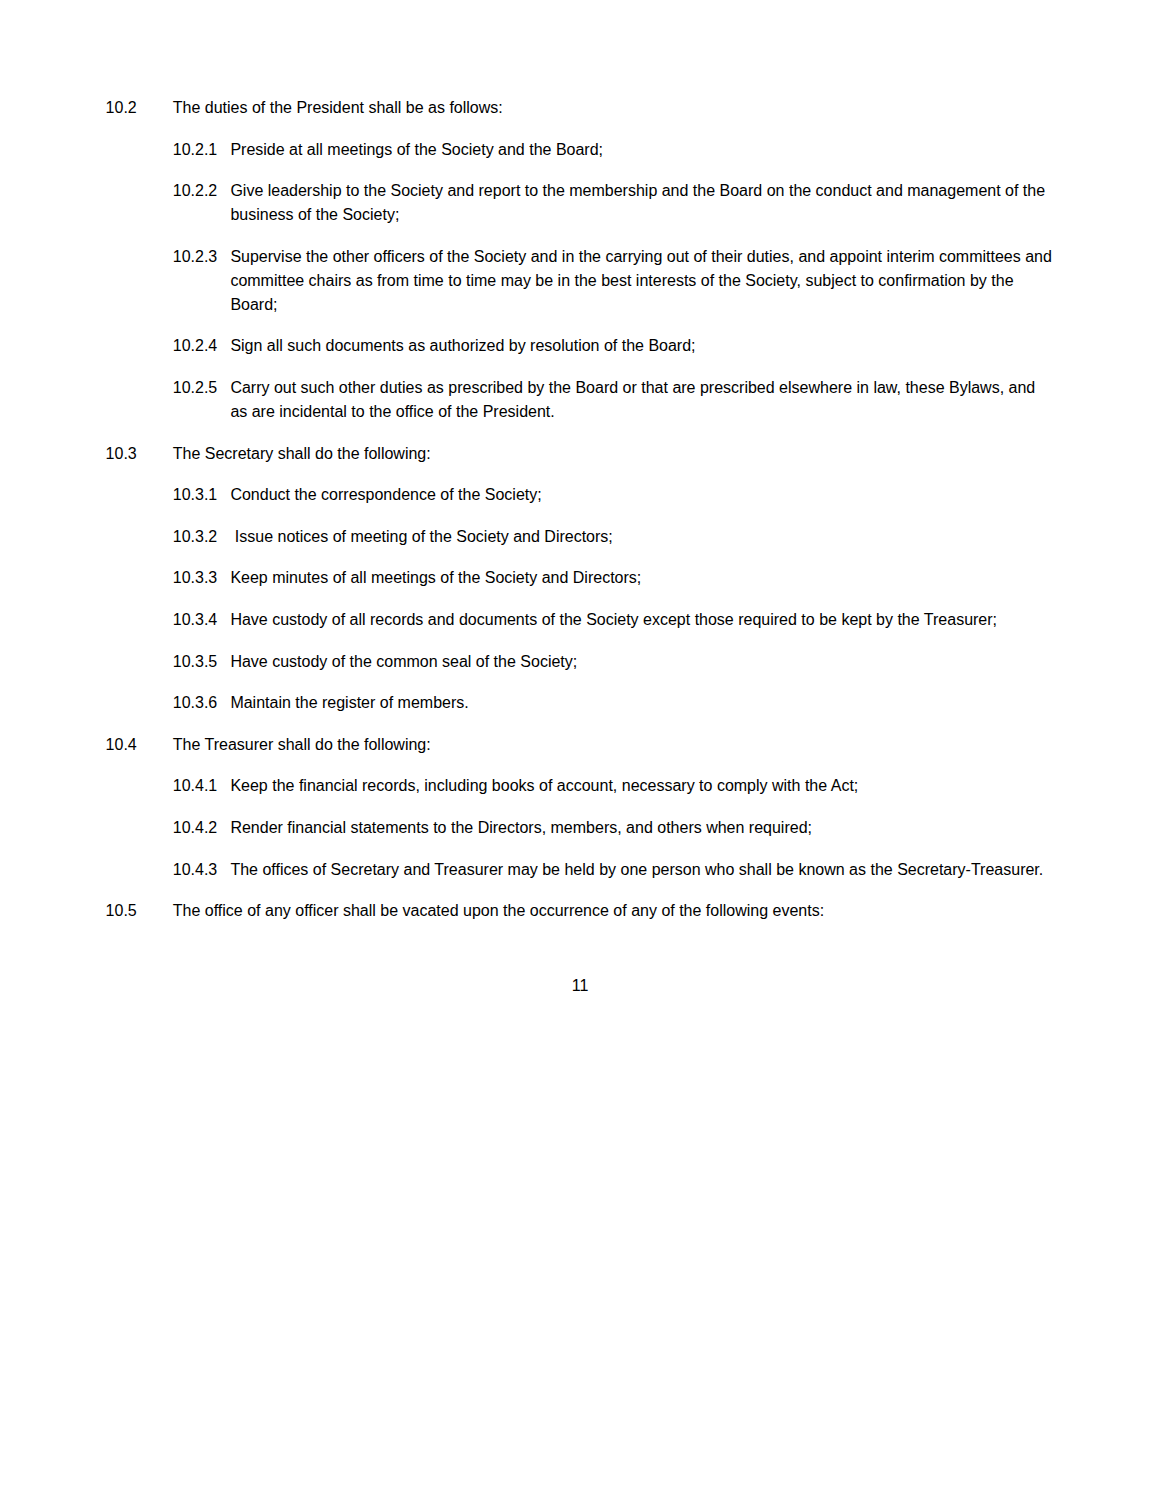10.2
The duties of the President shall be as follows:
10.2.1
Preside at all meetings of the Society and the Board;
10.2.2
Give leadership to the Society and report to the membership and the Board on the conduct and management of the business of the Society;
10.2.3
Supervise the other officers of the Society and in the carrying out of their duties, and appoint interim committees and committee chairs as from time to time may be in the best interests of the Society, subject to confirmation by the Board;
10.2.4
Sign all such documents as authorized by resolution of the Board;
10.2.5
Carry out such other duties as prescribed by the Board or that are prescribed elsewhere in law, these Bylaws, and as are incidental to the office of the President.
10.3
The Secretary shall do the following:
10.3.1
Conduct the correspondence of the Society;
10.3.2
Issue notices of meeting of the Society and Directors;
10.3.3
Keep minutes of all meetings of the Society and Directors;
10.3.4
Have custody of all records and documents of the Society except those required to be kept by the Treasurer;
10.3.5
Have custody of the common seal of the Society;
10.3.6
Maintain the register of members.
10.4
The Treasurer shall do the following:
10.4.1
Keep the financial records, including books of account, necessary to comply with the Act;
10.4.2
Render financial statements to the Directors, members, and others when required;
10.4.3
The offices of Secretary and Treasurer may be held by one person who shall be known as the Secretary-Treasurer.
10.5
The office of any officer shall be vacated upon the occurrence of any of the following events:
11